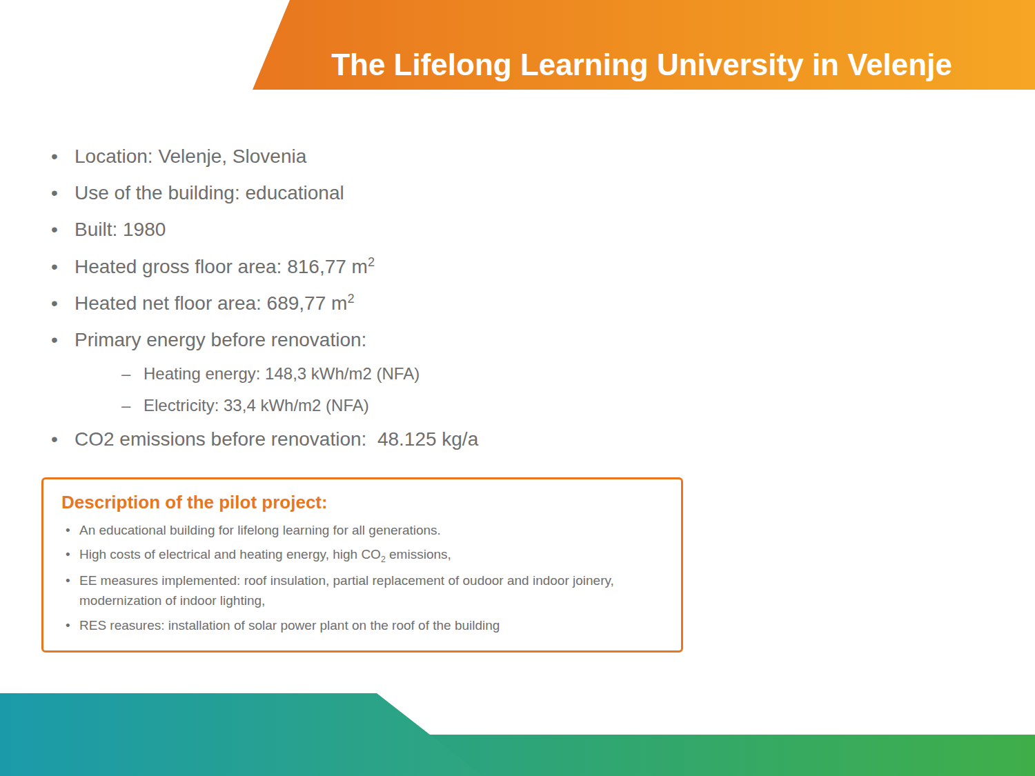The Lifelong Learning University in Velenje
Location: Velenje, Slovenia
Use of the building: educational
Built: 1980
Heated gross floor area: 816,77 m2
Heated net floor area: 689,77 m2
Primary energy before renovation:
Heating energy: 148,3 kWh/m2 (NFA)
Electricity: 33,4 kWh/m2 (NFA)
CO2 emissions before renovation: 48.125 kg/a
Description of the pilot project:
An educational building for lifelong learning for all generations.
High costs of electrical and heating energy, high CO2 emissions,
EE measures implemented: roof insulation, partial replacement of oudoor and indoor joinery, modernization of indoor lighting,
RES reasures: installation of solar power plant on the roof of the building